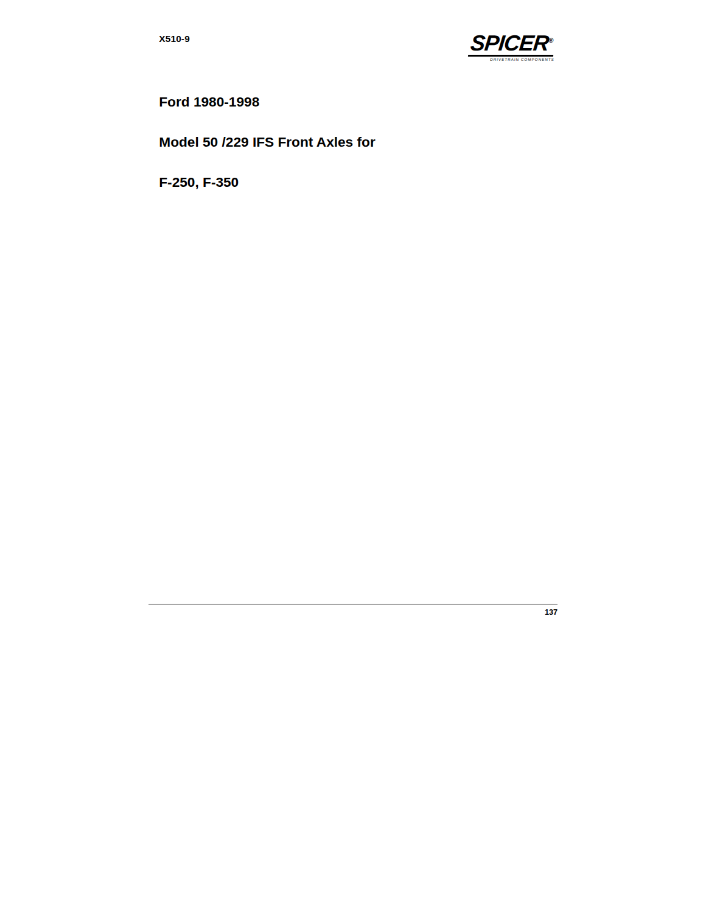X510-9
SPICER®
DRIVETRAIN COMPONENTS
Ford 1980-1998
Model 50 /229 IFS Front Axles for
F-250, F-350
137